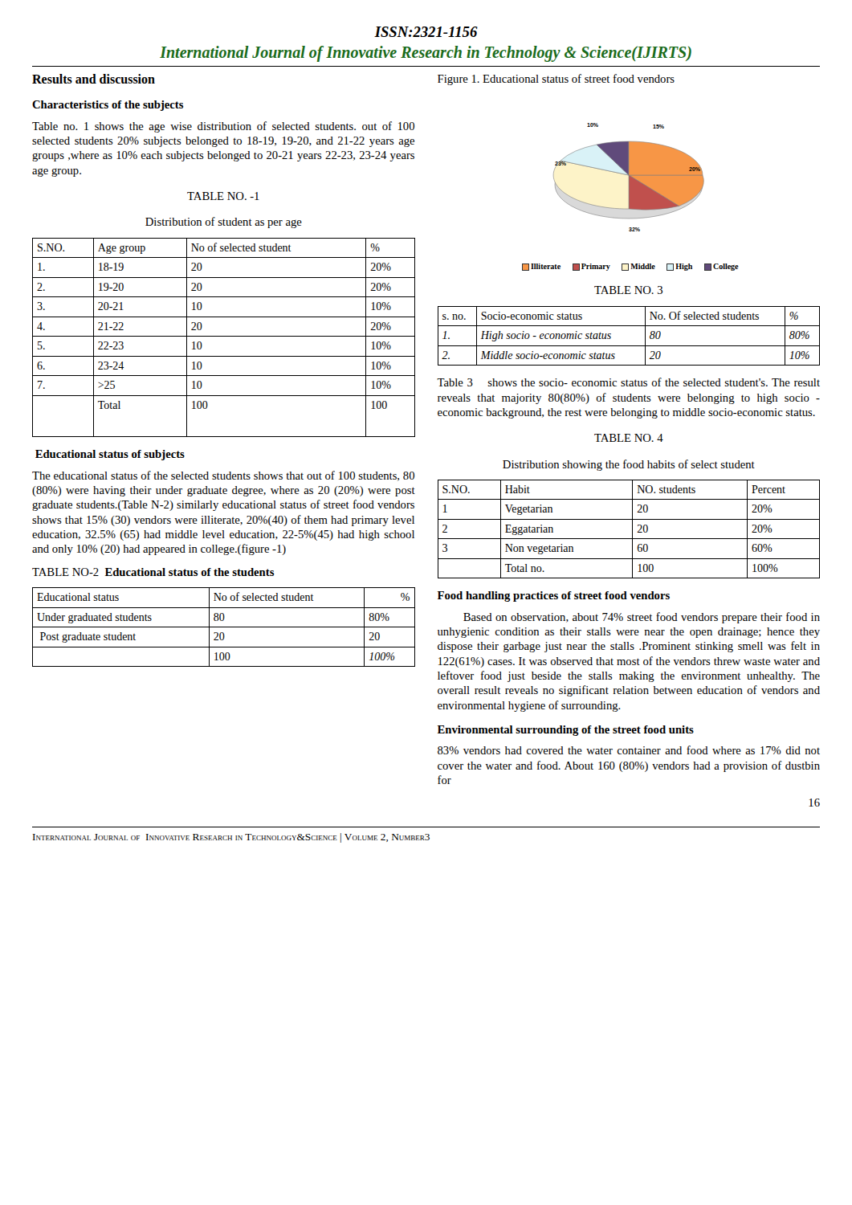ISSN:2321-1156
International Journal of Innovative Research in Technology & Science(IJIRTS)
Results and discussion
Characteristics of the subjects
Table no. 1 shows the age wise distribution of selected students. out of 100 selected students 20% subjects belonged to 18-19, 19-20, and 21-22 years age groups ,where as 10% each subjects belonged to 20-21 years 22-23, 23-24 years age group.
TABLE NO. -1
Distribution of student as per age
| S.NO. | Age group | No of selected student | % |
| 1. | 18-19 | 20 | 20% |
| 2. | 19-20 | 20 | 20% |
| 3. | 20-21 | 10 | 10% |
| 4. | 21-22 | 20 | 20% |
| 5. | 22-23 | 10 | 10% |
| 6. | 23-24 | 10 | 10% |
| 7. | >25 | 10 | 10% |
| | Total | 100 | 100 |
Educational status of subjects
The educational status of the selected students shows that out of 100 students, 80 (80%) were having their under graduate degree, where as 20 (20%) were post graduate students.(Table N-2) similarly educational status of street food vendors shows that 15% (30) vendors were illiterate, 20%(40) of them had primary level education, 32.5% (65) had middle level education, 22-5%(45) had high school and only 10% (20) had appeared in college.(figure -1)
TABLE NO-2 Educational status of the students
| Educational status | No of selected student | % |
| Under graduated students | 80 | 80% |
| Post graduate student | 20 | 20 |
| | 100 | 100% |
Figure 1. Educational status of street food vendors
10% 15% 20% 32% 23%
Illiterate Primary Middle High College
TABLE NO. 3
| s. no. | Socio-economic status | No. Of selected students | % |
| 1. | High socio - economic status | 80 | 80% |
| 2. | Middle socio-economic status | 20 | 10% |
Table 3 shows the socio- economic status of the selected student's. The result reveals that majority 80(80%) of students were belonging to high socio - economic background, the rest were belonging to middle socio-economic status.
TABLE NO. 4
Distribution showing the food habits of select student
| S.NO. | Habit | NO. students | Percent |
| 1 | Vegetarian | 20 | 20% |
| 2 | Eggatarian | 20 | 20% |
| 3 | Non vegetarian | 60 | 60% |
| | Total no. | 100 | 100% |
Food handling practices of street food vendors
Based on observation, about 74% street food vendors prepare their food in unhygienic condition as their stalls were near the open drainage; hence they dispose their garbage just near the stalls .Prominent stinking smell was felt in 122(61%) cases. It was observed that most of the vendors threw waste water and leftover food just beside the stalls making the environment unhealthy. The overall result reveals no significant relation between education of vendors and environmental hygiene of surrounding.
Environmental surrounding of the street food units
83% vendors had covered the water container and food where as 17% did not cover the water and food. About 160 (80%) vendors had a provision of dustbin for
16
International Journal of Innovative Research in Technology&Science | Volume 2, Number3